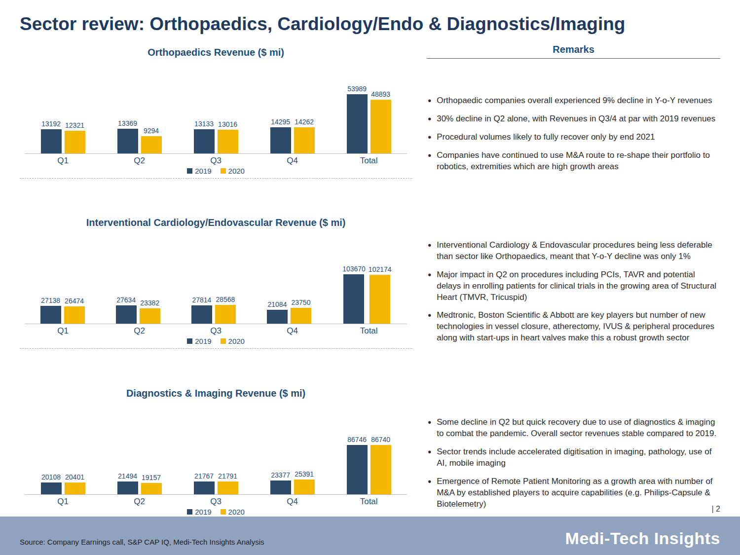Sector review: Orthopaedics, Cardiology/Endo & Diagnostics/Imaging
Orthopaedics Revenue ($ mi)
13192
12321
13369
9294
13133
13016
14295
14262
53989
48893
Q1 Q2 Q3 Q4 Total
2019 2020
Interventional Cardiology/Endovascular Revenue ($ mi)
27138
26474
27634
23382
27814
28568
21084
23750
103670
102174
Q1 Q2 Q3 Q4 Total
2019 2020
Diagnostics & Imaging Revenue ($ mi)
20108
20401
21494
19157
21767
21791
23377
25391
86746
86740
Q1 Q2 Q3 Q4 Total
2019 2020
Remarks
Orthopaedic companies overall experienced 9% decline in Y-o-Y revenues
30% decline in Q2 alone, with Revenues in Q3/4 at par with 2019 revenues
Procedural volumes likely to fully recover only by end 2021
Companies have continued to use M&A route to re-shape their portfolio to robotics, extremities which are high growth areas
Interventional Cardiology & Endovascular procedures being less deferable than sector like Orthopaedics, meant that Y-o-Y decline was only 1%
Major impact in Q2 on procedures including PCIs, TAVR and potential delays in enrolling patients for clinical trials in the growing area of Structural Heart (TMVR, Tricuspid)
Medtronic, Boston Scientific & Abbott are key players but number of new technologies in vessel closure, atherectomy, IVUS & peripheral procedures along with start-ups in heart valves make this a robust growth sector
Some decline in Q2 but quick recovery due to use of diagnostics & imaging to combat the pandemic. Overall sector revenues stable compared to 2019.
Sector trends include accelerated digitisation in imaging, pathology, use of AI, mobile imaging
Emergence of Remote Patient Monitoring as a growth area with number of M&A by established players to acquire capabilities (e.g. Philips-Capsule & Biotelemetry)
| 2
Source: Company Earnings call, S&P CAP IQ, Medi-Tech Insights Analysis
Medi-Tech Insights